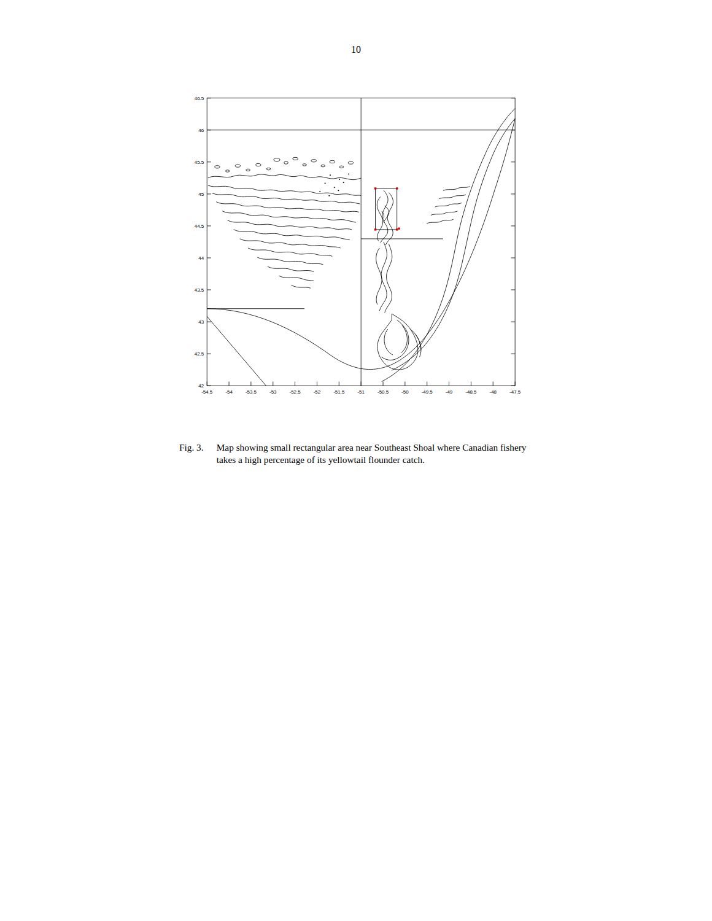10
Map of Grand Banks region with rectangular study area near Southeast Shoal Latitude axis from 42 to 46.5 degrees north; longitude axis from -54.5 to -47.5 degrees. Coastline and bank outlines shown with a small red-cornered rectangle near Southeast Shoal. 46.5 46 45.5 45 44.5 44 43.5 43 42.5 42 -54.5 -54 -53.5 -53 -52.5 -52 -51.5 -51 -50.5 -50 -49.5 -49 -48.5 -48 -47.5
Fig. 3. Map showing small rectangular area near Southeast Shoal where Canadian fishery takes a high percentage of its yellowtail flounder catch.